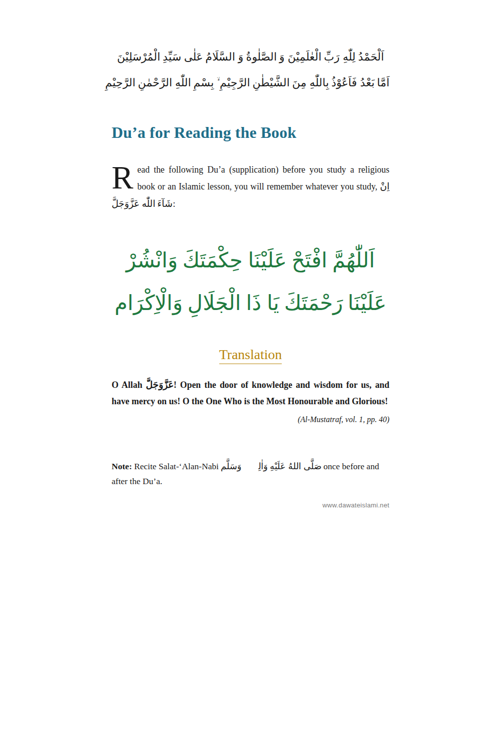اَلْحَمْدُ لِلّٰهِ رَبِّ الْعٰلَمِيْنَ وَ الصَّلٰوةُ وَ السَّلَامُ عَلٰى سَيِّدِ الْمُرْسَلِيْنَ اَمَّا بَعْدُ فَاَعُوْذُ بِاللّٰهِ مِنَ الشَّيْطٰنِ الرَّجِيْمِ ۙ بِسْمِ اللّٰهِ الرَّحْمٰنِ الرَّحِيْمِ
Du’a for Reading the Book
Read the following Du’a (supplication) before you study a religious book or an Islamic lesson, you will remember whatever you study, اِنْ شَآءَ اللّٰه عَزَّوَجَلَّ:
اَللّٰهُمَّ افْتَحْ عَلَيْنَا حِكْمَتَكَ وَانْشُرْ عَلَيْنَا رَحْمَتَكَ يَا ذَا الْجَلَالِ وَالْاِكْرَام
Translation
O Allah عَزَّوَجَلَّ! Open the door of knowledge and wisdom for us, and have mercy on us! O the One Who is the Most Honourable and Glorious!
(Al-Mustatraf, vol. 1, pp. 40)
Note: Recite Salat-‘Alan-Nabi صَلَّى اللهُ عَلَيْهِ وَاٰلِهٖ وَسَلَّم once before and after the Du’a.
www.dawateislami.net